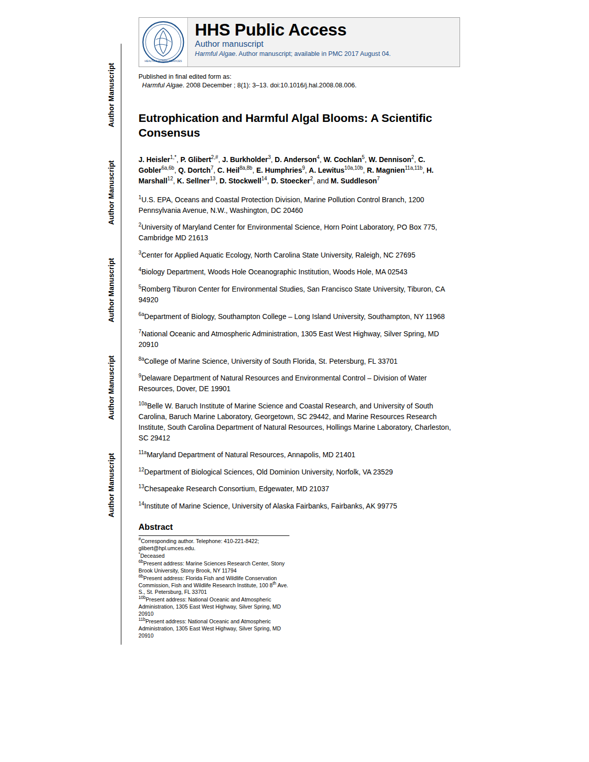Author Manuscript
Author Manuscript
Author Manuscript
Author Manuscript
Author Manuscript
HEALTH & HUMAN SERVICES
HHS Public Access
Author manuscript
Harmful Algae. Author manuscript; available in PMC 2017 August 04.
Published in final edited form as:
Harmful Algae. 2008 December ; 8(1): 3–13. doi:10.1016/j.hal.2008.08.006.
Eutrophication and Harmful Algal Blooms: A Scientific Consensus
J. Heisler1,*, P. Glibert2,#, J. Burkholder3, D. Anderson4, W. Cochlan5, W. Dennison2, C. Gobler6a,6b, Q. Dortch7, C. Heil8a,8b, E. Humphries9, A. Lewitus10a,10b, R. Magnien11a,11b, H. Marshall12, K. Sellner13, D. Stockwell14, D. Stoecker2, and M. Suddleson7
1U.S. EPA, Oceans and Coastal Protection Division, Marine Pollution Control Branch, 1200 Pennsylvania Avenue, N.W., Washington, DC 20460
2University of Maryland Center for Environmental Science, Horn Point Laboratory, PO Box 775, Cambridge MD 21613
3Center for Applied Aquatic Ecology, North Carolina State University, Raleigh, NC 27695
4Biology Department, Woods Hole Oceanographic Institution, Woods Hole, MA 02543
5Romberg Tiburon Center for Environmental Studies, San Francisco State University, Tiburon, CA 94920
6aDepartment of Biology, Southampton College – Long Island University, Southampton, NY 11968
7National Oceanic and Atmospheric Administration, 1305 East West Highway, Silver Spring, MD 20910
8aCollege of Marine Science, University of South Florida, St. Petersburg, FL 33701
9Delaware Department of Natural Resources and Environmental Control – Division of Water Resources, Dover, DE 19901
10aBelle W. Baruch Institute of Marine Science and Coastal Research, and University of South Carolina, Baruch Marine Laboratory, Georgetown, SC 29442, and Marine Resources Research Institute, South Carolina Department of Natural Resources, Hollings Marine Laboratory, Charleston, SC 29412
11aMaryland Department of Natural Resources, Annapolis, MD 21401
12Department of Biological Sciences, Old Dominion University, Norfolk, VA 23529
13Chesapeake Research Consortium, Edgewater, MD 21037
14Institute of Marine Science, University of Alaska Fairbanks, Fairbanks, AK 99775
Abstract
#Corresponding author. Telephone: 410-221-8422; glibert@hpl.umces.edu.
*Deceased
6bPresent address: Marine Sciences Research Center, Stony Brook University, Stony Brook, NY 11794
8bPresent address: Florida Fish and Wildlife Conservation Commission, Fish and Wildlife Research Institute, 100 8th Ave. S., St. Petersburg, FL 33701
10bPresent address: National Oceanic and Atmospheric Administration, 1305 East West Highway, Silver Spring, MD 20910
11bPresent address: National Oceanic and Atmospheric Administration, 1305 East West Highway, Silver Spring, MD 20910